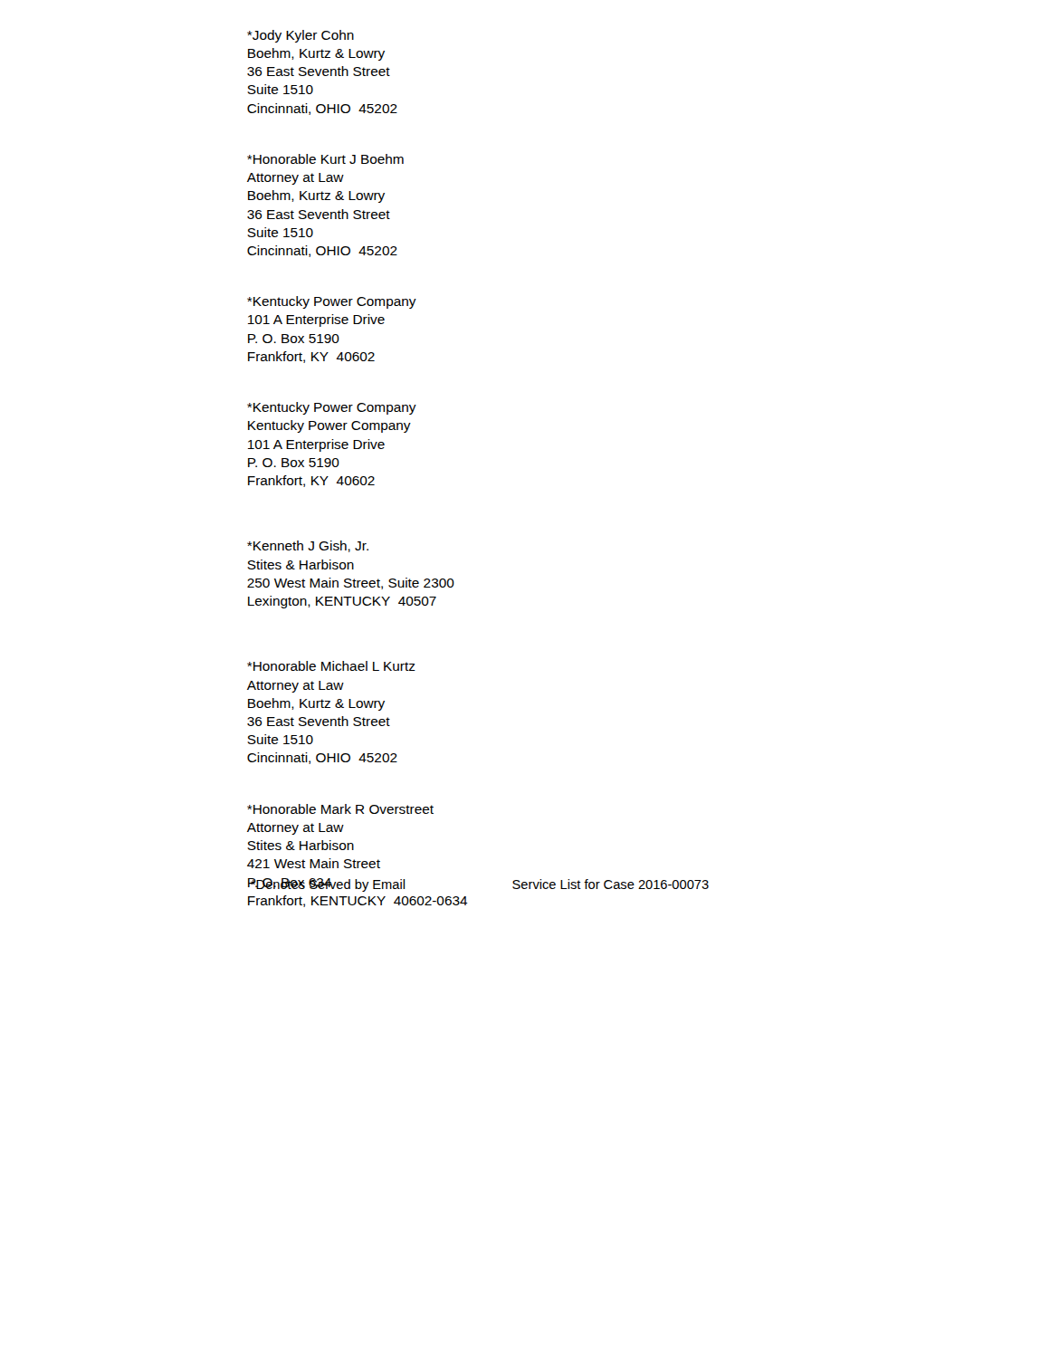*Jody Kyler Cohn
Boehm, Kurtz & Lowry
36 East Seventh Street
Suite 1510
Cincinnati, OHIO 45202
*Honorable Kurt J Boehm
Attorney at Law
Boehm, Kurtz & Lowry
36 East Seventh Street
Suite 1510
Cincinnati, OHIO 45202
*Kentucky Power Company
101 A Enterprise Drive
P. O. Box 5190
Frankfort, KY 40602
*Kentucky Power Company
Kentucky Power Company
101 A Enterprise Drive
P. O. Box 5190
Frankfort, KY 40602
*Kenneth J Gish, Jr.
Stites & Harbison
250 West Main Street, Suite 2300
Lexington, KENTUCKY 40507
*Honorable Michael L Kurtz
Attorney at Law
Boehm, Kurtz & Lowry
36 East Seventh Street
Suite 1510
Cincinnati, OHIO 45202
*Honorable Mark R Overstreet
Attorney at Law
Stites & Harbison
421 West Main Street
P. O. Box 634
Frankfort, KENTUCKY 40602-0634
*Denotes Served by Email Service List for Case 2016-00073